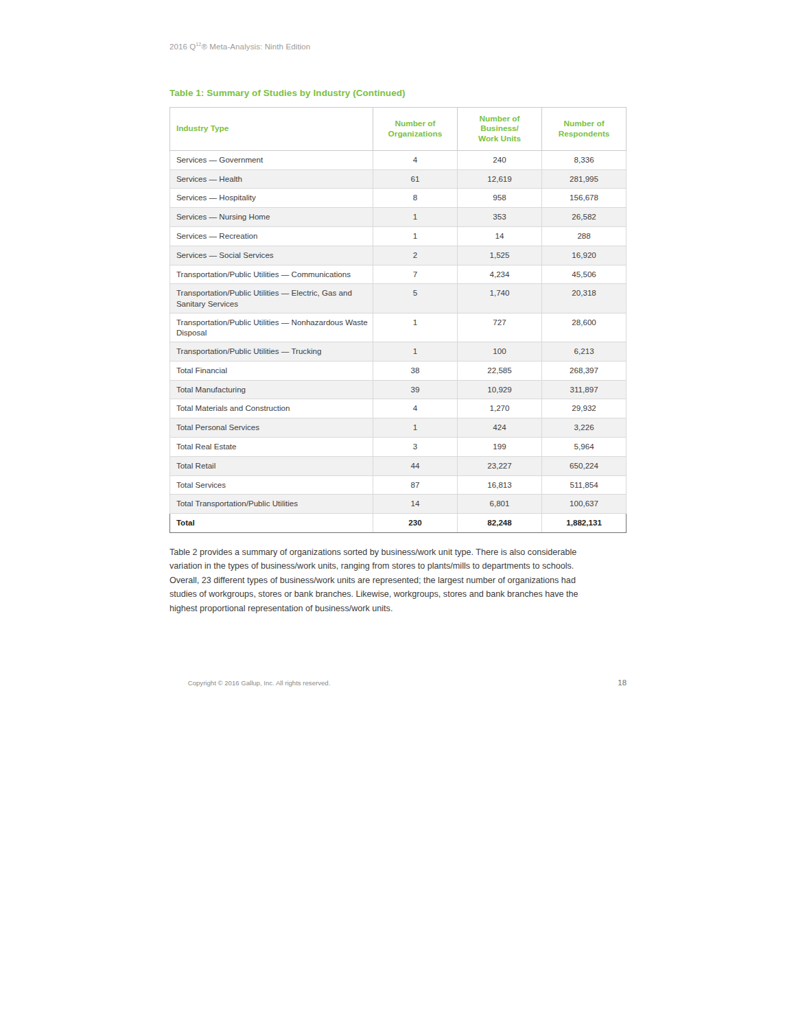2016 Q12® Meta-Analysis: Ninth Edition
Table 1: Summary of Studies by Industry (Continued)
| Industry Type | Number of Organizations | Number of Business/ Work Units | Number of Respondents |
| --- | --- | --- | --- |
| Services — Government | 4 | 240 | 8,336 |
| Services — Health | 61 | 12,619 | 281,995 |
| Services — Hospitality | 8 | 958 | 156,678 |
| Services — Nursing Home | 1 | 353 | 26,582 |
| Services — Recreation | 1 | 14 | 288 |
| Services — Social Services | 2 | 1,525 | 16,920 |
| Transportation/Public Utilities — Communications | 7 | 4,234 | 45,506 |
| Transportation/Public Utilities — Electric, Gas and Sanitary Services | 5 | 1,740 | 20,318 |
| Transportation/Public Utilities — Nonhazardous Waste Disposal | 1 | 727 | 28,600 |
| Transportation/Public Utilities — Trucking | 1 | 100 | 6,213 |
| Total Financial | 38 | 22,585 | 268,397 |
| Total Manufacturing | 39 | 10,929 | 311,897 |
| Total Materials and Construction | 4 | 1,270 | 29,932 |
| Total Personal Services | 1 | 424 | 3,226 |
| Total Real Estate | 3 | 199 | 5,964 |
| Total Retail | 44 | 23,227 | 650,224 |
| Total Services | 87 | 16,813 | 511,854 |
| Total Transportation/Public Utilities | 14 | 6,801 | 100,637 |
| Total | 230 | 82,248 | 1,882,131 |
Table 2 provides a summary of organizations sorted by business/work unit type. There is also considerable variation in the types of business/work units, ranging from stores to plants/mills to departments to schools. Overall, 23 different types of business/work units are represented; the largest number of organizations had studies of workgroups, stores or bank branches. Likewise, workgroups, stores and bank branches have the highest proportional representation of business/work units.
Copyright © 2016 Gallup, Inc. All rights reserved.
18